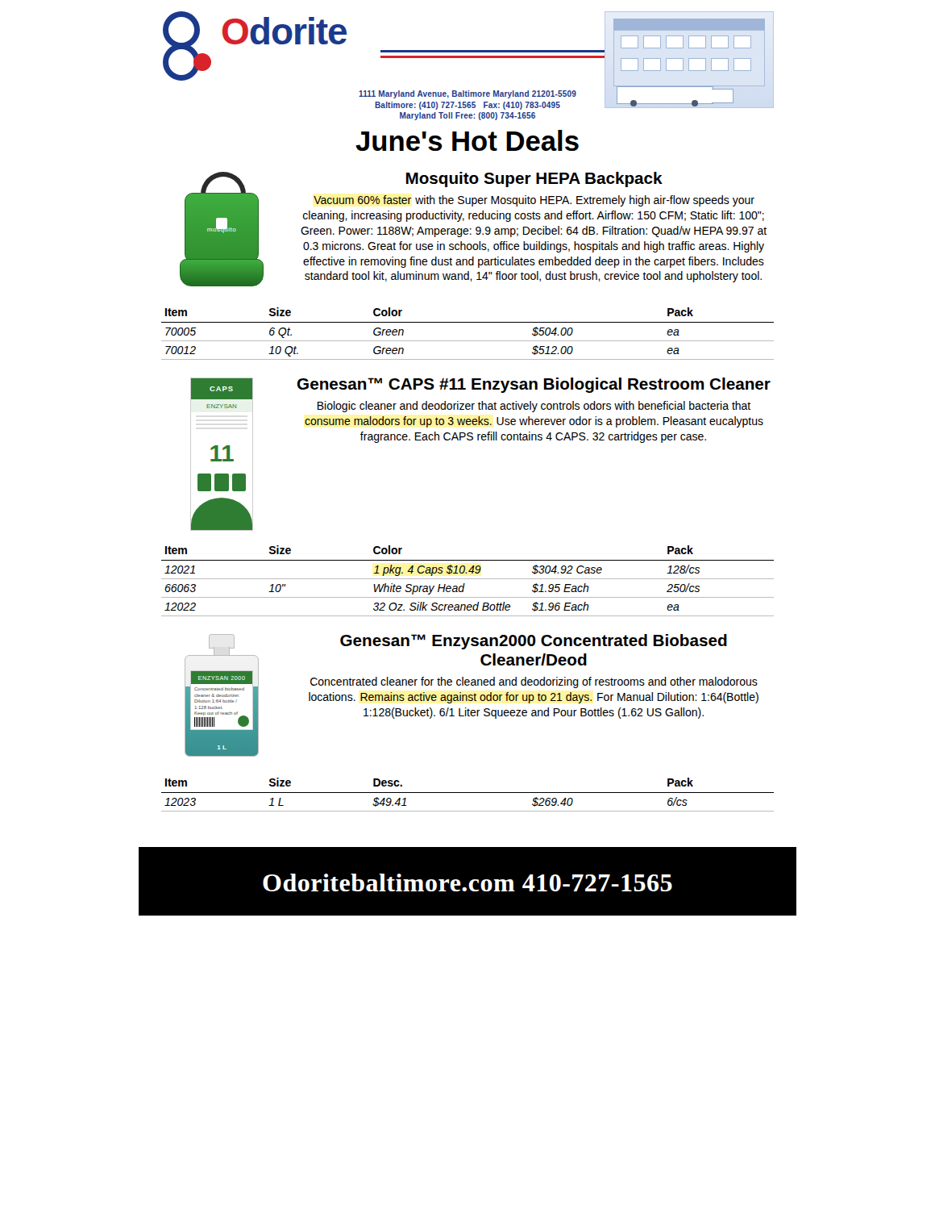Odorite
1111 Maryland Avenue, Baltimore Maryland 21201-5509
Baltimore: (410) 727-1565 Fax: (410) 783-0495
Maryland Toll Free: (800) 734-1656
June's Hot Deals
mosquito
Mosquito Super HEPA Backpack
Vacuum 60% faster with the Super Mosquito HEPA. Extremely high air-flow speeds your cleaning, increasing productivity, reducing costs and effort. Airflow: 150 CFM; Static lift: 100"; Green. Power: 1188W; Amperage: 9.9 amp; Decibel: 64 dB. Filtration: Quad/w HEPA 99.97 at 0.3 microns. Great for use in schools, office buildings, hospitals and high traffic areas. Highly effective in removing fine dust and particulates embedded deep in the carpet fibers. Includes standard tool kit, aluminum wand, 14" floor tool, dust brush, crevice tool and upholstery tool.
| Item | Size | Color | | Pack |
| --- | --- | --- | --- | --- |
| 70005 | 6 Qt. | Green | $504.00 | ea |
| 70012 | 10 Qt. | Green | $512.00 | ea |
CAPS
ENZYSAN
11
Genesan™ CAPS #11 Enzysan Biological Restroom Cleaner
Biologic cleaner and deodorizer that actively controls odors with beneficial bacteria that consume malodors for up to 3 weeks. Use wherever odor is a problem. Pleasant eucalyptus fragrance. Each CAPS refill contains 4 CAPS. 32 cartridges per case.
| Item | Size | Color | | Pack |
| --- | --- | --- | --- | --- |
| 12021 | | 1 pkg. 4 Caps $10.49 | $304.92 Case | 128/cs |
| 66063 | 10" | White Spray Head | $1.95 Each | 250/cs |
| 12022 | | 32 Oz. Silk Screaned Bottle | $1.96 Each | ea |
ENZYSAN 2000
Concentrated biobased cleaner & deodorizer.
Dilution 1:64 bottle / 1:128 bucket.
Keep out of reach of children.
1 L
Genesan™ Enzysan2000 Concentrated Biobased
Cleaner/Deod
Concentrated cleaner for the cleaned and deodorizing of restrooms and other malodorous locations. Remains active against odor for up to 21 days. For Manual Dilution: 1:64(Bottle) 1:128(Bucket). 6/1 Liter Squeeze and Pour Bottles (1.62 US Gallon).
| Item | Size | Desc. | | Pack |
| --- | --- | --- | --- | --- |
| 12023 | 1 L | $49.41 | $269.40 | 6/cs |
Odoritebaltimore.com 410-727-1565